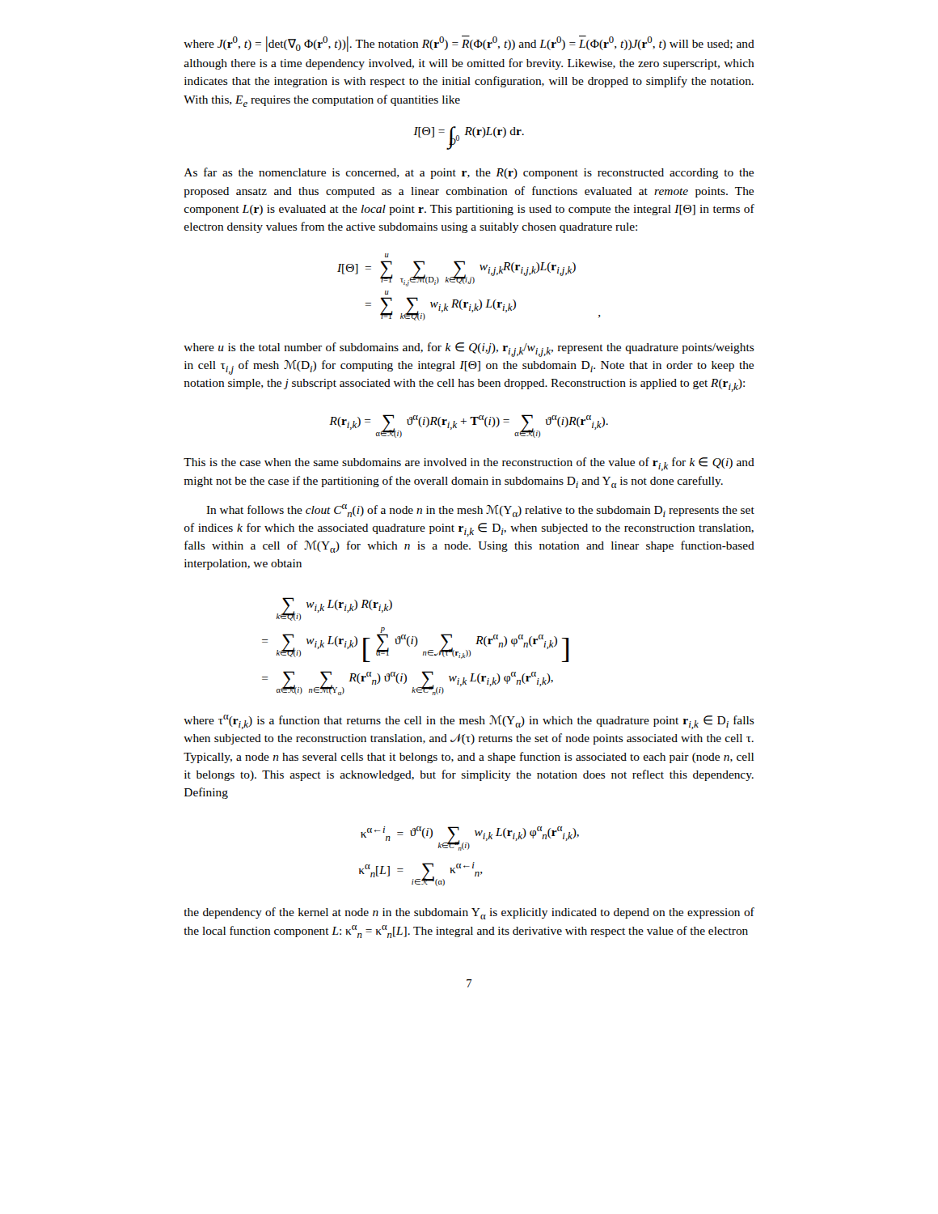where J(r0, t) = |det(∇0 Φ(r0, t))|. The notation R(r0) = R(Φ(r0, t)) and L(r0) = L(Φ(r0, t))J(r0, t) will be used; and although there is a time dependency involved, it will be omitted for brevity. Likewise, the zero superscript, which indicates that the integration is with respect to the initial configuration, will be dropped to simplify the notation. With this, Ee requires the computation of quantities like
I[Θ] = ∫D0 R(r)L(r) dr.
As far as the nomenclature is concerned, at a point r, the R(r) component is reconstructed according to the proposed ansatz and thus computed as a linear combination of functions evaluated at remote points. The component L(r) is evaluated at the local point r. This partitioning is used to compute the integral I[Θ] in terms of electron density values from the active subdomains using a suitably chosen quadrature rule:
| I [Θ] | = | u ∑ i =1 ∑ τ i,j ∈ℳ(D i ) ∑ k ∈ Q ( i,j ) w i,j,k R ( r i,j,k ) L ( r i,j,k ) | , |
| | = | u ∑ i =1 ∑ k ∈ Q ( i ) w i,k R ( r i,k ) L ( r i,k ) |
where u is the total number of subdomains and, for k ∈ Q(i,j), ri,j,k/wi,j,k, represent the quadrature points/weights in cell τi,j of mesh ℳ(Di) for computing the integral I[Θ] on the subdomain Di. Note that in order to keep the notation simple, the j subscript associated with the cell has been dropped. Reconstruction is applied to get R(ri,k):
R(ri,k) = ∑α∈ℛ(i) ϑα(i)R(ri,k + Tα(i)) = ∑α∈ℛ(i) ϑα(i)R(rαi,k).
This is the case when the same subdomains are involved in the reconstruction of the value of ri,k for k ∈ Q(i) and might not be the case if the partitioning of the overall domain in subdomains Di and Yα is not done carefully.
In what follows the clout Cαn(i) of a node n in the mesh ℳ(Yα) relative to the subdomain Di represents the set of indices k for which the associated quadrature point ri,k ∈ Di, when subjected to the reconstruction translation, falls within a cell of ℳ(Yα) for which n is a node. Using this notation and linear shape function-based interpolation, we obtain
| | | ∑ k ∈ Q ( i ) w i,k L ( r i,k ) R ( r i,k ) |
| | = | ∑ k ∈ Q ( i ) w i,k L ( r i,k ) [ p ∑ α=1 ϑ α ( i ) ∑ n ∈𝒩(τ α ( r i,k )) R ( r α n ) φ α n ( r α i,k ) ] |
| | = | ∑ α∈ℛ( i ) ∑ n ∈ℳ(Y α ) R ( r α n ) ϑ α ( i ) ∑ k ∈ C α n ( i ) w i,k L ( r i,k ) φ α n ( r α i,k ), |
where τα(ri,k) is a function that returns the cell in the mesh ℳ(Yα) in which the quadrature point ri,k ∈ Di falls when subjected to the reconstruction translation, and 𝒩(τ) returns the set of node points associated with the cell τ. Typically, a node n has several cells that it belongs to, and a shape function is associated to each pair (node n, cell it belongs to). This aspect is acknowledged, but for simplicity the notation does not reflect this dependency. Defining
| κ α← i n | = | ϑ α ( i ) ∑ k ∈ C α n ( i ) w i,k L ( r i,k ) φ α n ( r α i,k ), |
| κ α n [ L ] | = | ∑ i ∈ℛ −1 (α) κ α← i n , |
the dependency of the kernel at node n in the subdomain Yα is explicitly indicated to depend on the expression of the local function component L: καn = καn[L]. The integral and its derivative with respect the value of the electron
7